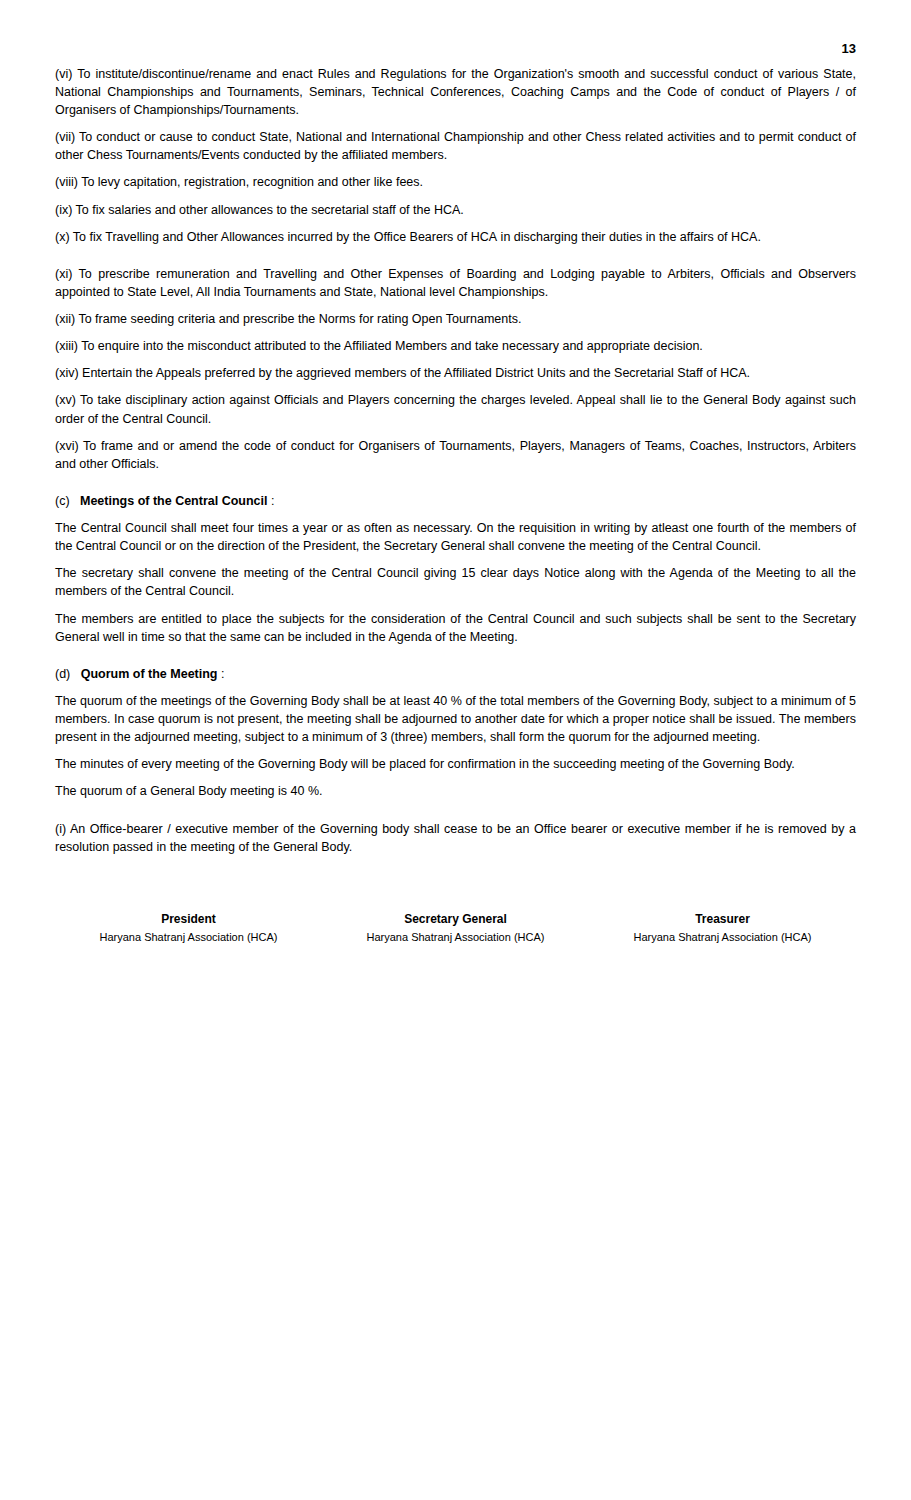13
(vi) To institute/discontinue/rename and enact Rules and Regulations for the Organization's smooth and successful conduct of various State, National Championships and Tournaments, Seminars, Technical Conferences, Coaching Camps and the Code of conduct of Players / of Organisers of Championships/Tournaments.
(vii) To conduct or cause to conduct State, National and International Championship and other Chess related activities and to permit conduct of other Chess Tournaments/Events conducted by the affiliated members.
(viii) To levy capitation, registration, recognition and other like fees.
(ix) To fix salaries and other allowances to the secretarial staff of the HCA.
(x) To fix Travelling and Other Allowances incurred by the Office Bearers of HCA in discharging their duties in the affairs of HCA.
(xi) To prescribe remuneration and Travelling and Other Expenses of Boarding and Lodging payable to Arbiters, Officials and Observers appointed to State Level, All India Tournaments and State, National level Championships.
(xii) To frame seeding criteria and prescribe the Norms for rating Open Tournaments.
(xiii) To enquire into the misconduct attributed to the Affiliated Members and take necessary and appropriate decision.
(xiv) Entertain the Appeals preferred by the aggrieved members of the Affiliated District Units and the Secretarial Staff of HCA.
(xv) To take disciplinary action against Officials and Players concerning the charges leveled. Appeal shall lie to the General Body against such order of the Central Council.
(xvi) To frame and or amend the code of conduct for Organisers of Tournaments, Players, Managers of Teams, Coaches, Instructors, Arbiters and other Officials.
(c) Meetings of the Central Council :
The Central Council shall meet four times a year or as often as necessary. On the requisition in writing by atleast one fourth of the members of the Central Council or on the direction of the President, the Secretary General shall convene the meeting of the Central Council.
The secretary shall convene the meeting of the Central Council giving 15 clear days Notice along with the Agenda of the Meeting to all the members of the Central Council.
The members are entitled to place the subjects for the consideration of the Central Council and such subjects shall be sent to the Secretary General well in time so that the same can be included in the Agenda of the Meeting.
(d) Quorum of the Meeting :
The quorum of the meetings of the Governing Body shall be at least 40 % of the total members of the Governing Body, subject to a minimum of 5 members. In case quorum is not present, the meeting shall be adjourned to another date for which a proper notice shall be issued. The members present in the adjourned meeting, subject to a minimum of 3 (three) members, shall form the quorum for the adjourned meeting.
The minutes of every meeting of the Governing Body will be placed for confirmation in the succeeding meeting of the Governing Body.
The quorum of a General Body meeting is 40 %.
(i) An Office-bearer / executive member of the Governing body shall cease to be an Office bearer or executive member if he is removed by a resolution passed in the meeting of the General Body.
President Haryana Shatranj Association (HCA)
Secretary General Haryana Shatranj Association (HCA)
Treasurer Haryana Shatranj Association (HCA)